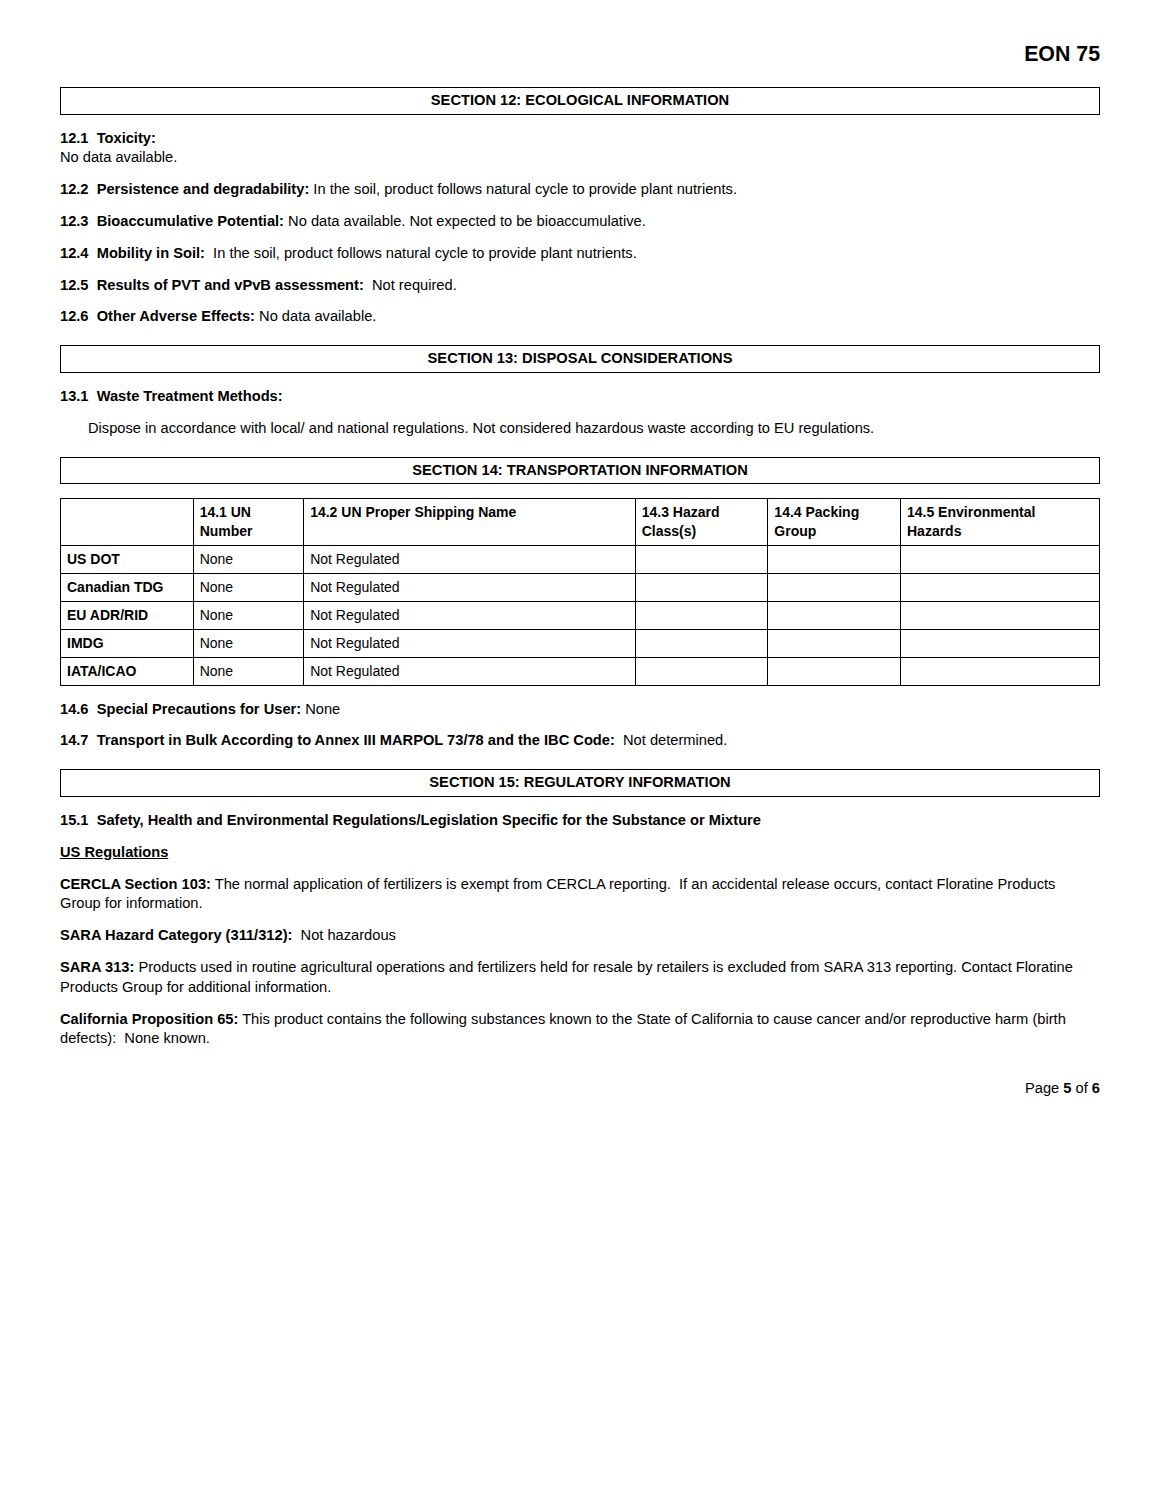EON 75
SECTION 12: ECOLOGICAL INFORMATION
12.1 Toxicity:
No data available.
12.2 Persistence and degradability: In the soil, product follows natural cycle to provide plant nutrients.
12.3 Bioaccumulative Potential: No data available. Not expected to be bioaccumulative.
12.4 Mobility in Soil: In the soil, product follows natural cycle to provide plant nutrients.
12.5 Results of PVT and vPvB assessment: Not required.
12.6 Other Adverse Effects: No data available.
SECTION 13: DISPOSAL CONSIDERATIONS
13.1 Waste Treatment Methods:
Dispose in accordance with local/ and national regulations. Not considered hazardous waste according to EU regulations.
SECTION 14: TRANSPORTATION INFORMATION
| | 14.1 UN Number | 14.2 UN Proper Shipping Name | 14.3 Hazard Class(s) | 14.4 Packing Group | 14.5 Environmental Hazards |
| --- | --- | --- | --- | --- | --- |
| US DOT | None | Not Regulated | | | |
| Canadian TDG | None | Not Regulated | | | |
| EU ADR/RID | None | Not Regulated | | | |
| IMDG | None | Not Regulated | | | |
| IATA/ICAO | None | Not Regulated | | | |
14.6 Special Precautions for User: None
14.7 Transport in Bulk According to Annex III MARPOL 73/78 and the IBC Code: Not determined.
SECTION 15: REGULATORY INFORMATION
15.1 Safety, Health and Environmental Regulations/Legislation Specific for the Substance or Mixture
US Regulations
CERCLA Section 103: The normal application of fertilizers is exempt from CERCLA reporting. If an accidental release occurs, contact Floratine Products Group for information.
SARA Hazard Category (311/312): Not hazardous
SARA 313: Products used in routine agricultural operations and fertilizers held for resale by retailers is excluded from SARA 313 reporting. Contact Floratine Products Group for additional information.
California Proposition 65: This product contains the following substances known to the State of California to cause cancer and/or reproductive harm (birth defects): None known.
Page 5 of 6